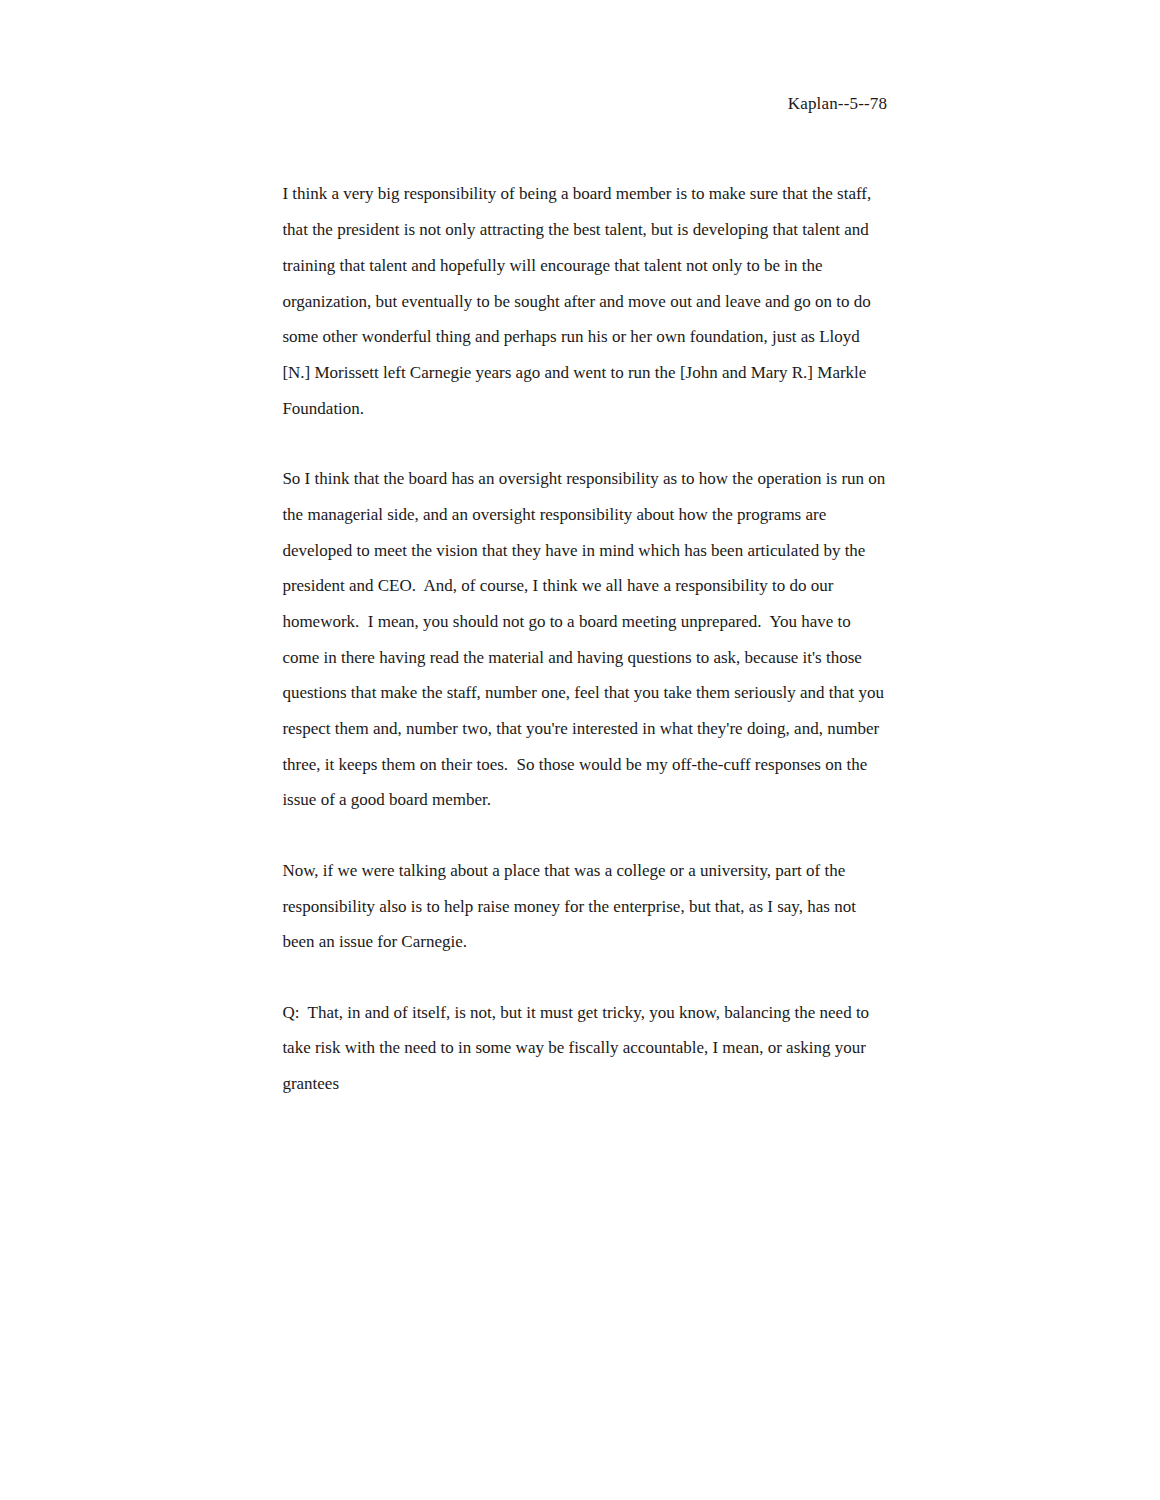Kaplan--5--78
I think a very big responsibility of being a board member is to make sure that the staff, that the president is not only attracting the best talent, but is developing that talent and training that talent and hopefully will encourage that talent not only to be in the organization, but eventually to be sought after and move out and leave and go on to do some other wonderful thing and perhaps run his or her own foundation, just as Lloyd [N.] Morissett left Carnegie years ago and went to run the [John and Mary R.] Markle Foundation.
So I think that the board has an oversight responsibility as to how the operation is run on the managerial side, and an oversight responsibility about how the programs are developed to meet the vision that they have in mind which has been articulated by the president and CEO. And, of course, I think we all have a responsibility to do our homework. I mean, you should not go to a board meeting unprepared. You have to come in there having read the material and having questions to ask, because it's those questions that make the staff, number one, feel that you take them seriously and that you respect them and, number two, that you're interested in what they're doing, and, number three, it keeps them on their toes. So those would be my off-the-cuff responses on the issue of a good board member.
Now, if we were talking about a place that was a college or a university, part of the responsibility also is to help raise money for the enterprise, but that, as I say, has not been an issue for Carnegie.
Q: That, in and of itself, is not, but it must get tricky, you know, balancing the need to take risk with the need to in some way be fiscally accountable, I mean, or asking your grantees